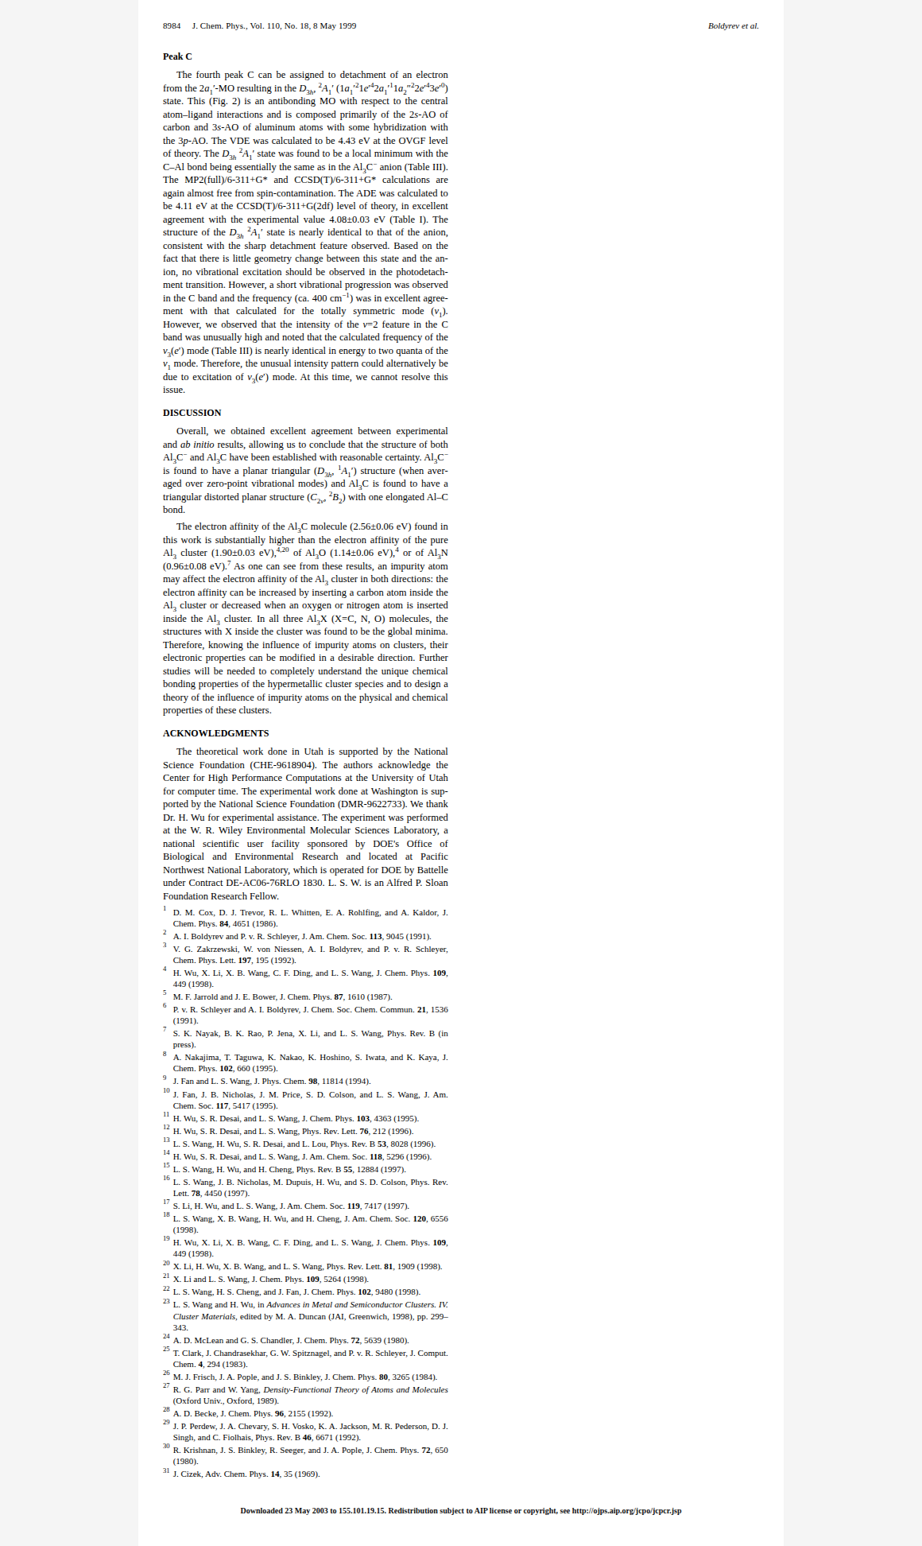8984 J. Chem. Phys., Vol. 110, No. 18, 8 May 1999
Boldyrev et al.
Peak C
The fourth peak C can be assigned to detachment of an electron from the 2a1′-MO resulting in the D3h, 2A1′ (1a1′21e′42a1′11a2″22e′43e′0) state. This (Fig. 2) is an antibonding MO with respect to the central atom–ligand interactions and is composed primarily of the 2s-AO of carbon and 3s-AO of aluminum atoms with some hybridization with the 3p-AO. The VDE was calculated to be 4.43 eV at the OVGF level of theory. The D3h 2A1′ state was found to be a local minimum with the C–Al bond being essentially the same as in the Al3C− anion (Table III). The MP2(full)/6-311+G* and CCSD(T)/6-311+G* calculations are again almost free from spin-contamination. The ADE was calculated to be 4.11 eV at the CCSD(T)/6-311+G(2df) level of theory, in excellent agreement with the experimental value 4.08±0.03 eV (Table I). The structure of the D3h 2A1′ state is nearly identical to that of the anion, consistent with the sharp detachment feature observed. Based on the fact that there is little geometry change between this state and the anion, no vibrational excitation should be observed in the photodetachment transition. However, a short vibrational progression was observed in the C band and the frequency (ca. 400 cm−1) was in excellent agreement with that calculated for the totally symmetric mode (ν1). However, we observed that the intensity of the v=2 feature in the C band was unusually high and noted that the calculated frequency of the ν3(e′) mode (Table III) is nearly identical in energy to two quanta of the ν1 mode. Therefore, the unusual intensity pattern could alternatively be due to excitation of ν3(e′) mode. At this time, we cannot resolve this issue.
DISCUSSION
Overall, we obtained excellent agreement between experimental and ab initio results, allowing us to conclude that the structure of both Al3C− and Al3C have been established with reasonable certainty. Al3C− is found to have a planar triangular (D3h, 1A1′) structure (when averaged over zero-point vibrational modes) and Al3C is found to have a triangular distorted planar structure (C2v, 2B2) with one elongated Al–C bond.
The electron affinity of the Al3C molecule (2.56±0.06 eV) found in this work is substantially higher than the electron affinity of the pure Al3 cluster (1.90±0.03 eV),4,20 of Al3O (1.14±0.06 eV),4 or of Al3N (0.96±0.08 eV).7 As one can see from these results, an impurity atom may affect the electron affinity of the Al3 cluster in both directions: the electron affinity can be increased by inserting a carbon atom inside the Al3 cluster or decreased when an oxygen or nitrogen atom is inserted inside the Al3 cluster. In all three Al3X (X=C, N, O) molecules, the structures with X inside the cluster was found to be the global minima. Therefore, knowing the influence of impurity atoms on clusters, their electronic properties can be modified in a desirable direction. Further studies will be needed to completely understand the unique chemical bonding properties of the hypermetallic cluster species and to design a theory of the influence of impurity atoms on the physical and chemical properties of these clusters.
ACKNOWLEDGMENTS
The theoretical work done in Utah is supported by the National Science Foundation (CHE-9618904). The authors acknowledge the Center for High Performance Computations at the University of Utah for computer time. The experimental work done at Washington is supported by the National Science Foundation (DMR-9622733). We thank Dr. H. Wu for experimental assistance. The experiment was performed at the W. R. Wiley Environmental Molecular Sciences Laboratory, a national scientific user facility sponsored by DOE's Office of Biological and Environmental Research and located at Pacific Northwest National Laboratory, which is operated for DOE by Battelle under Contract DE-AC06-76RLO 1830. L. S. W. is an Alfred P. Sloan Foundation Research Fellow.
D. M. Cox, D. J. Trevor, R. L. Whitten, E. A. Rohlfing, and A. Kaldor, J. Chem. Phys. 84, 4651 (1986).
A. I. Boldyrev and P. v. R. Schleyer, J. Am. Chem. Soc. 113, 9045 (1991).
V. G. Zakrzewski, W. von Niessen, A. I. Boldyrev, and P. v. R. Schleyer, Chem. Phys. Lett. 197, 195 (1992).
H. Wu, X. Li, X. B. Wang, C. F. Ding, and L. S. Wang, J. Chem. Phys. 109, 449 (1998).
M. F. Jarrold and J. E. Bower, J. Chem. Phys. 87, 1610 (1987).
P. v. R. Schleyer and A. I. Boldyrev, J. Chem. Soc. Chem. Commun. 21, 1536 (1991).
S. K. Nayak, B. K. Rao, P. Jena, X. Li, and L. S. Wang, Phys. Rev. B (in press).
A. Nakajima, T. Taguwa, K. Nakao, K. Hoshino, S. Iwata, and K. Kaya, J. Chem. Phys. 102, 660 (1995).
J. Fan and L. S. Wang, J. Phys. Chem. 98, 11814 (1994).
J. Fan, J. B. Nicholas, J. M. Price, S. D. Colson, and L. S. Wang, J. Am. Chem. Soc. 117, 5417 (1995).
H. Wu, S. R. Desai, and L. S. Wang, J. Chem. Phys. 103, 4363 (1995).
H. Wu, S. R. Desai, and L. S. Wang, Phys. Rev. Lett. 76, 212 (1996).
L. S. Wang, H. Wu, S. R. Desai, and L. Lou, Phys. Rev. B 53, 8028 (1996).
H. Wu, S. R. Desai, and L. S. Wang, J. Am. Chem. Soc. 118, 5296 (1996).
L. S. Wang, H. Wu, and H. Cheng, Phys. Rev. B 55, 12884 (1997).
L. S. Wang, J. B. Nicholas, M. Dupuis, H. Wu, and S. D. Colson, Phys. Rev. Lett. 78, 4450 (1997).
S. Li, H. Wu, and L. S. Wang, J. Am. Chem. Soc. 119, 7417 (1997).
L. S. Wang, X. B. Wang, H. Wu, and H. Cheng, J. Am. Chem. Soc. 120, 6556 (1998).
H. Wu, X. Li, X. B. Wang, C. F. Ding, and L. S. Wang, J. Chem. Phys. 109, 449 (1998).
X. Li, H. Wu, X. B. Wang, and L. S. Wang, Phys. Rev. Lett. 81, 1909 (1998).
X. Li and L. S. Wang, J. Chem. Phys. 109, 5264 (1998).
L. S. Wang, H. S. Cheng, and J. Fan, J. Chem. Phys. 102, 9480 (1998).
L. S. Wang and H. Wu, in Advances in Metal and Semiconductor Clusters. IV. Cluster Materials, edited by M. A. Duncan (JAI, Greenwich, 1998), pp. 299–343.
A. D. McLean and G. S. Chandler, J. Chem. Phys. 72, 5639 (1980).
T. Clark, J. Chandrasekhar, G. W. Spitznagel, and P. v. R. Schleyer, J. Comput. Chem. 4, 294 (1983).
M. J. Frisch, J. A. Pople, and J. S. Binkley, J. Chem. Phys. 80, 3265 (1984).
R. G. Parr and W. Yang, Density-Functional Theory of Atoms and Molecules (Oxford Univ., Oxford, 1989).
A. D. Becke, J. Chem. Phys. 96, 2155 (1992).
J. P. Perdew, J. A. Chevary, S. H. Vosko, K. A. Jackson, M. R. Pederson, D. J. Singh, and C. Fiolhais, Phys. Rev. B 46, 6671 (1992).
R. Krishnan, J. S. Binkley, R. Seeger, and J. A. Pople, J. Chem. Phys. 72, 650 (1980).
J. Cizek, Adv. Chem. Phys. 14, 35 (1969).
Downloaded 23 May 2003 to 155.101.19.15. Redistribution subject to AIP license or copyright, see http://ojps.aip.org/jcpo/jcpcr.jsp